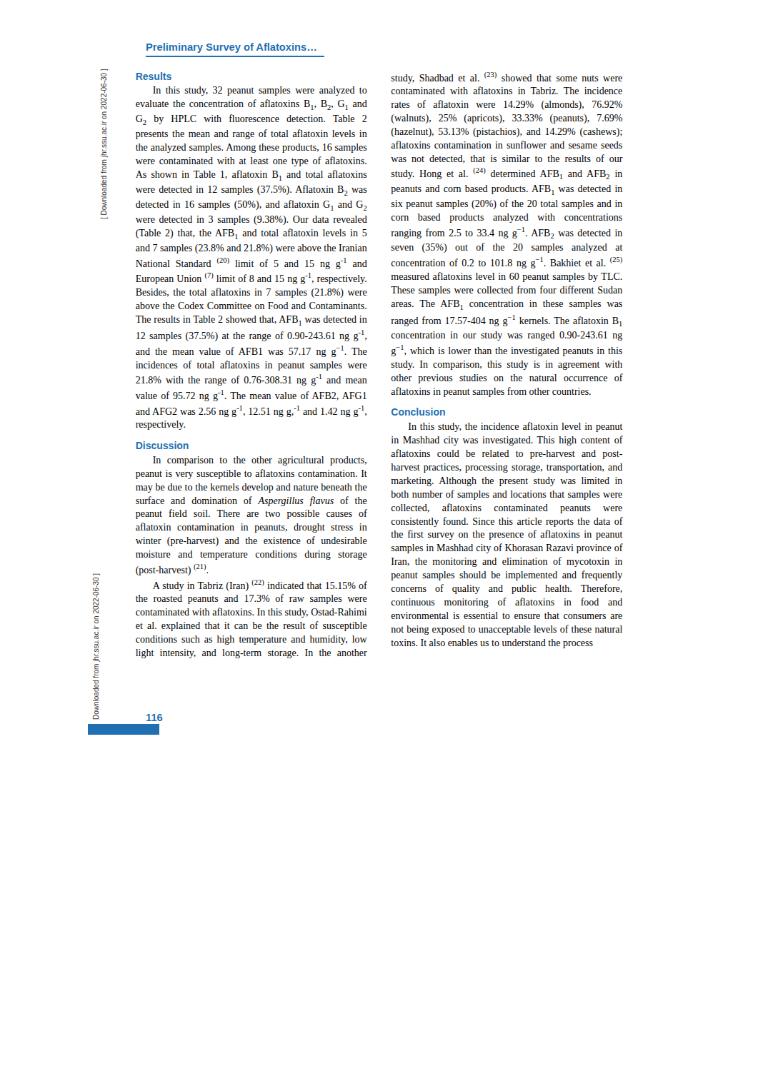Preliminary Survey of Aflatoxins…
Results
In this study, 32 peanut samples were analyzed to evaluate the concentration of aflatoxins B1, B2, G1 and G2 by HPLC with fluorescence detection. Table 2 presents the mean and range of total aflatoxin levels in the analyzed samples. Among these products, 16 samples were contaminated with at least one type of aflatoxins. As shown in Table 1, aflatoxin B1 and total aflatoxins were detected in 12 samples (37.5%). Aflatoxin B2 was detected in 16 samples (50%), and aflatoxin G1 and G2 were detected in 3 samples (9.38%). Our data revealed (Table 2) that, the AFB1 and total aflatoxin levels in 5 and 7 samples (23.8% and 21.8%) were above the Iranian National Standard (20) limit of 5 and 15 ng g-1 and European Union (7) limit of 8 and 15 ng g-1, respectively. Besides, the total aflatoxins in 7 samples (21.8%) were above the Codex Committee on Food and Contaminants. The results in Table 2 showed that, AFB1 was detected in 12 samples (37.5%) at the range of 0.90-243.61 ng g-1, and the mean value of AFB1 was 57.17 ng g−1. The incidences of total aflatoxins in peanut samples were 21.8% with the range of 0.76-308.31 ng g-1 and mean value of 95.72 ng g-1. The mean value of AFB2, AFG1 and AFG2 was 2.56 ng g-1, 12.51 ng g,-1 and 1.42 ng g-1, respectively.
Discussion
In comparison to the other agricultural products, peanut is very susceptible to aflatoxins contamination. It may be due to the kernels develop and nature beneath the surface and domination of Aspergillus flavus of the peanut field soil. There are two possible causes of aflatoxin contamination in peanuts, drought stress in winter (pre-harvest) and the existence of undesirable moisture and temperature conditions during storage (post-harvest) (21).
A study in Tabriz (Iran) (22) indicated that 15.15% of the roasted peanuts and 17.3% of raw samples were contaminated with aflatoxins. In this study, Ostad-Rahimi et al. explained that it can be the result of susceptible conditions such as high temperature and humidity, low light intensity, and long-term storage. In the another study, Shadbad et al. (23) showed that some nuts were contaminated with aflatoxins in Tabriz. The incidence rates of aflatoxin were 14.29% (almonds), 76.92% (walnuts), 25% (apricots), 33.33% (peanuts), 7.69% (hazelnut), 53.13% (pistachios), and 14.29% (cashews); aflatoxins contamination in sunflower and sesame seeds was not detected, that is similar to the results of our study. Hong et al. (24) determined AFB1 and AFB2 in peanuts and corn based products. AFB1 was detected in six peanut samples (20%) of the 20 total samples and in corn based products analyzed with concentrations ranging from 2.5 to 33.4 ng g−1. AFB2 was detected in seven (35%) out of the 20 samples analyzed at concentration of 0.2 to 101.8 ng g−1. Bakhiet et al. (25) measured aflatoxins level in 60 peanut samples by TLC. These samples were collected from four different Sudan areas. The AFB1 concentration in these samples was ranged from 17.57-404 ng g−1 kernels. The aflatoxin B1 concentration in our study was ranged 0.90-243.61 ng g−1, which is lower than the investigated peanuts in this study. In comparison, this study is in agreement with other previous studies on the natural occurrence of aflatoxins in peanut samples from other countries.
Conclusion
In this study, the incidence aflatoxin level in peanut in Mashhad city was investigated. This high content of aflatoxins could be related to pre-harvest and post-harvest practices, processing storage, transportation, and marketing. Although the present study was limited in both number of samples and locations that samples were collected, aflatoxins contaminated peanuts were consistently found. Since this article reports the data of the first survey on the presence of aflatoxins in peanut samples in Mashhad city of Khorasan Razavi province of Iran, the monitoring and elimination of mycotoxin in peanut samples should be implemented and frequently concerns of quality and public health. Therefore, continuous monitoring of aflatoxins in food and environmental is essential to ensure that consumers are not being exposed to unacceptable levels of these natural toxins. It also enables us to understand the process
116
Downloaded from jhr.ssu.ac.ir on 2022-06-30 ]
[ Downloaded from jhr.ssu.ac.ir on 2022-06-30 ]